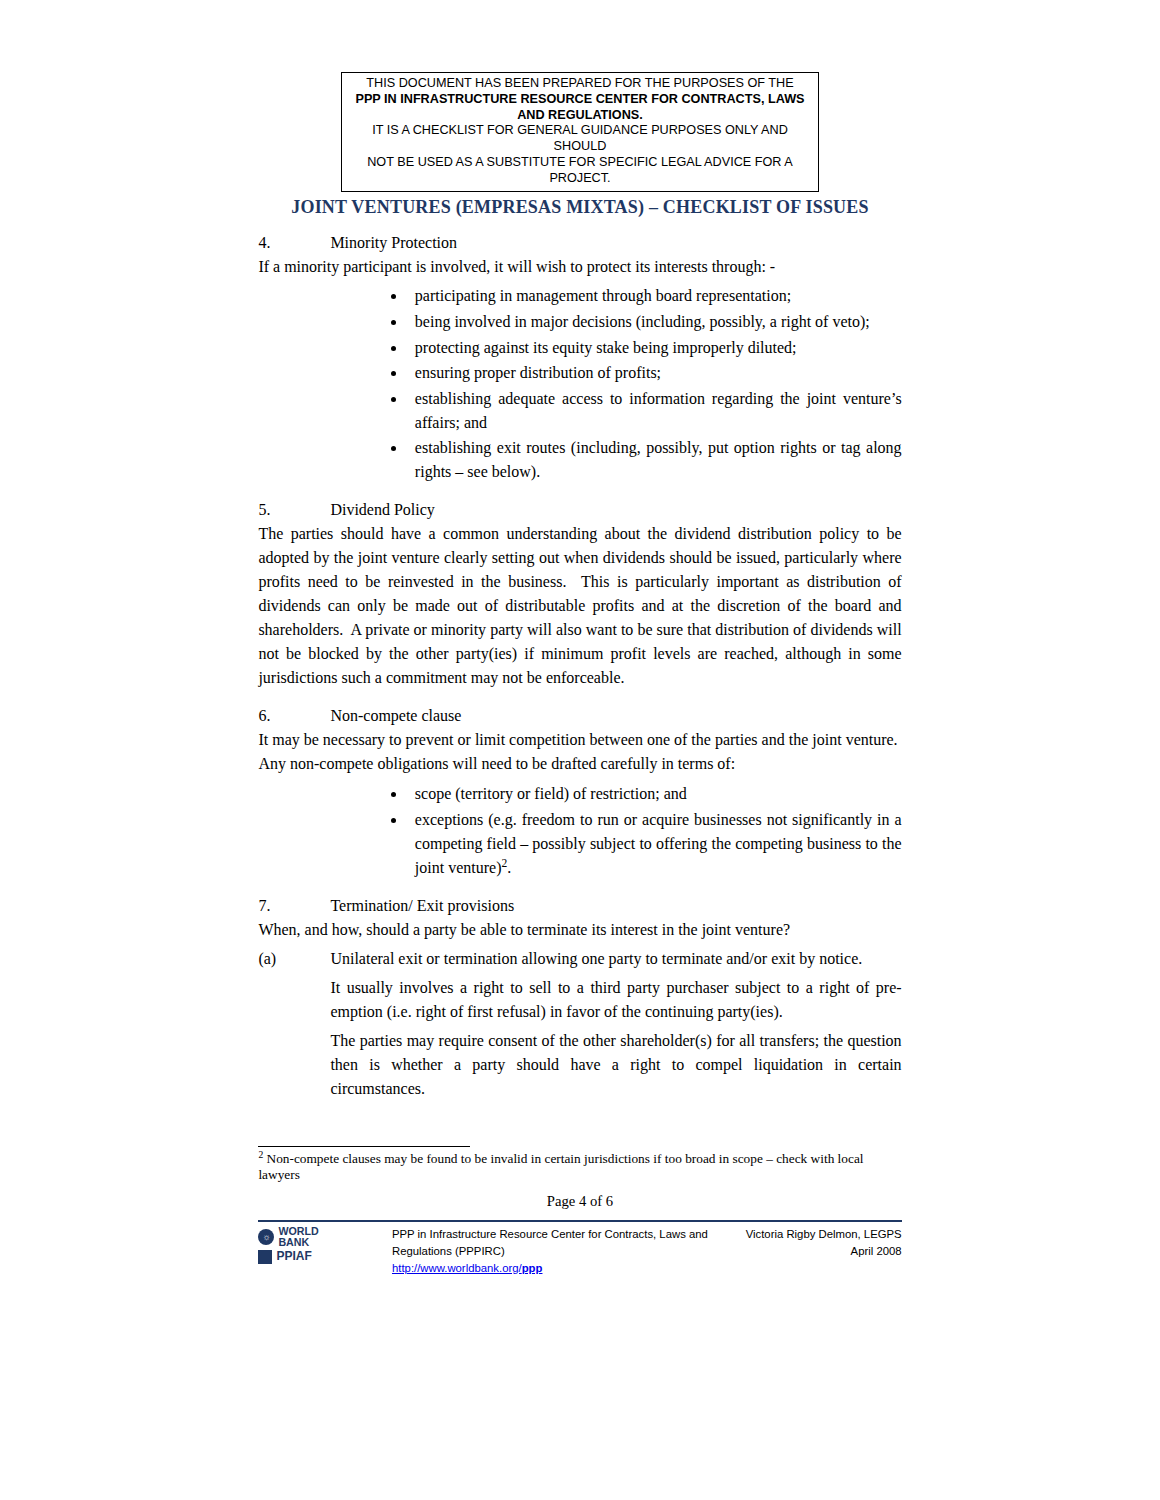THIS DOCUMENT HAS BEEN PREPARED FOR THE PURPOSES OF THE
PPP IN INFRASTRUCTURE RESOURCE CENTER FOR CONTRACTS, LAWS AND REGULATIONS.
IT IS A CHECKLIST FOR GENERAL GUIDANCE PURPOSES ONLY AND SHOULD
NOT BE USED AS A SUBSTITUTE FOR SPECIFIC LEGAL ADVICE FOR A PROJECT.
JOINT VENTURES (EMPRESAS MIXTAS) – CHECKLIST OF ISSUES
4.
Minority Protection
If a minority participant is involved, it will wish to protect its interests through: -
participating in management through board representation;
being involved in major decisions (including, possibly, a right of veto);
protecting against its equity stake being improperly diluted;
ensuring proper distribution of profits;
establishing adequate access to information regarding the joint venture’s affairs; and
establishing exit routes (including, possibly, put option rights or tag along rights – see below).
5.
Dividend Policy
The parties should have a common understanding about the dividend distribution policy to be adopted by the joint venture clearly setting out when dividends should be issued, particularly where profits need to be reinvested in the business. This is particularly important as distribution of dividends can only be made out of distributable profits and at the discretion of the board and shareholders. A private or minority party will also want to be sure that distribution of dividends will not be blocked by the other party(ies) if minimum profit levels are reached, although in some jurisdictions such a commitment may not be enforceable.
6.
Non-compete clause
It may be necessary to prevent or limit competition between one of the parties and the joint venture. Any non-compete obligations will need to be drafted carefully in terms of:
scope (territory or field) of restriction; and
exceptions (e.g. freedom to run or acquire businesses not significantly in a competing field – possibly subject to offering the competing business to the joint venture)2.
7.
Termination/ Exit provisions
When, and how, should a party be able to terminate its interest in the joint venture?
(a)
Unilateral exit or termination allowing one party to terminate and/or exit by notice.
It usually involves a right to sell to a third party purchaser subject to a right of pre-emption (i.e. right of first refusal) in favor of the continuing party(ies).
The parties may require consent of the other shareholder(s) for all transfers; the question then is whether a party should have a right to compel liquidation in certain circumstances.
2 Non-compete clauses may be found to be invalid in certain jurisdictions if too broad in scope – check with local lawyers
Page 4 of 6
☼
WORLD
BANK
PPIAF
PPP in Infrastructure Resource Center for Contracts, Laws and Regulations (PPPIRC)
http://www.worldbank.org/ppp
Victoria Rigby Delmon, LEGPS
April 2008